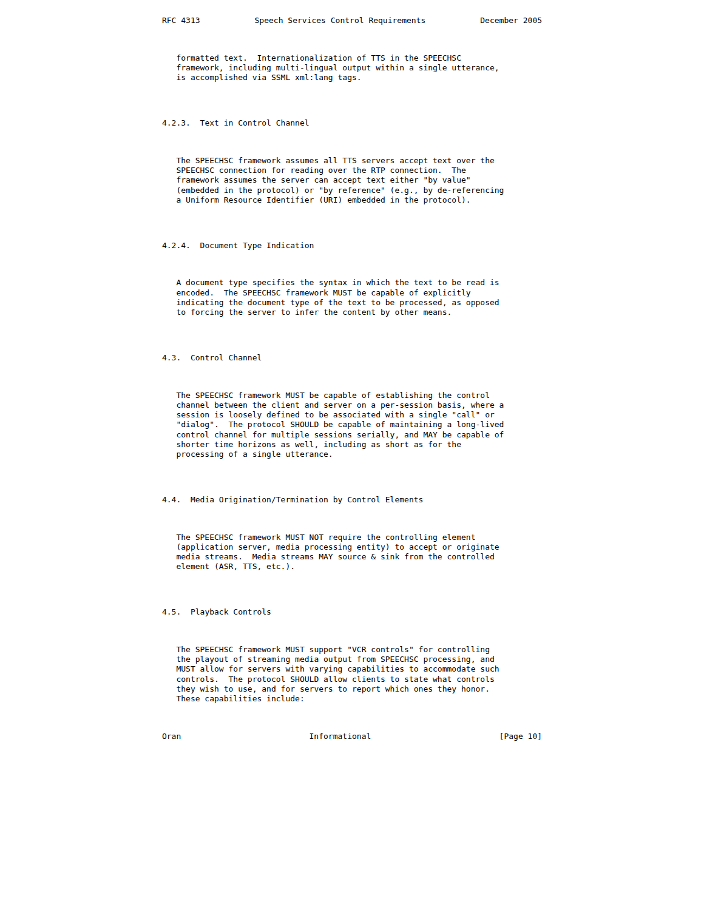RFC 4313 Speech Services Control Requirements December 2005
formatted text. Internationalization of TTS in the SPEECHSC framework, including multi-lingual output within a single utterance, is accomplished via SSML xml:lang tags.
4.2.3. Text in Control Channel
The SPEECHSC framework assumes all TTS servers accept text over the SPEECHSC connection for reading over the RTP connection. The framework assumes the server can accept text either "by value" (embedded in the protocol) or "by reference" (e.g., by de-referencing a Uniform Resource Identifier (URI) embedded in the protocol).
4.2.4. Document Type Indication
A document type specifies the syntax in which the text to be read is encoded. The SPEECHSC framework MUST be capable of explicitly indicating the document type of the text to be processed, as opposed to forcing the server to infer the content by other means.
4.3. Control Channel
The SPEECHSC framework MUST be capable of establishing the control channel between the client and server on a per-session basis, where a session is loosely defined to be associated with a single "call" or "dialog". The protocol SHOULD be capable of maintaining a long-lived control channel for multiple sessions serially, and MAY be capable of shorter time horizons as well, including as short as for the processing of a single utterance.
4.4. Media Origination/Termination by Control Elements
The SPEECHSC framework MUST NOT require the controlling element (application server, media processing entity) to accept or originate media streams. Media streams MAY source & sink from the controlled element (ASR, TTS, etc.).
4.5. Playback Controls
The SPEECHSC framework MUST support "VCR controls" for controlling the playout of streaming media output from SPEECHSC processing, and MUST allow for servers with varying capabilities to accommodate such controls. The protocol SHOULD allow clients to state what controls they wish to use, and for servers to report which ones they honor. These capabilities include:
Oran Informational[Page 10]